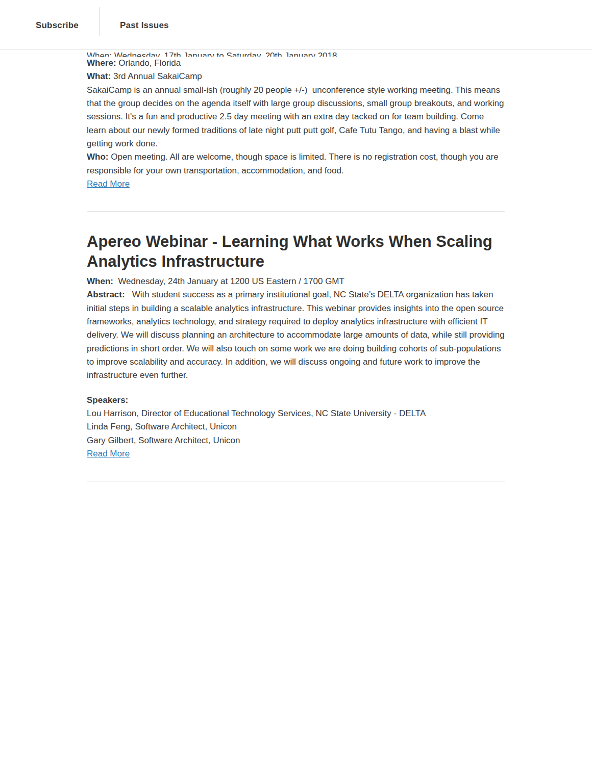Subscribe
Past Issues
When: Wednesday, 17th January to Saturday, 20th January 2018
Where: Orlando, Florida
What: 3rd Annual SakaiCamp
SakaiCamp is an annual small-ish (roughly 20 people +/-) unconference style working meeting. This means that the group decides on the agenda itself with large group discussions, small group breakouts, and working sessions. It's a fun and productive 2.5 day meeting with an extra day tacked on for team building. Come learn about our newly formed traditions of late night putt putt golf, Cafe Tutu Tango, and having a blast while getting work done.
Who: Open meeting. All are welcome, though space is limited. There is no registration cost, though you are responsible for your own transportation, accommodation, and food.
Read More
Apereo Webinar - Learning What Works When Scaling Analytics Infrastructure
When: Wednesday, 24th January at 1200 US Eastern / 1700 GMT
Abstract: With student success as a primary institutional goal, NC State’s DELTA organization has taken initial steps in building a scalable analytics infrastructure. This webinar provides insights into the open source frameworks, analytics technology, and strategy required to deploy analytics infrastructure with efficient IT delivery. We will discuss planning an architecture to accommodate large amounts of data, while still providing predictions in short order. We will also touch on some work we are doing building cohorts of sub-populations to improve scalability and accuracy. In addition, we will discuss ongoing and future work to improve the infrastructure even further.
Speakers:
Lou Harrison, Director of Educational Technology Services, NC State University - DELTA
Linda Feng, Software Architect, Unicon
Gary Gilbert, Software Architect, Unicon
Read More